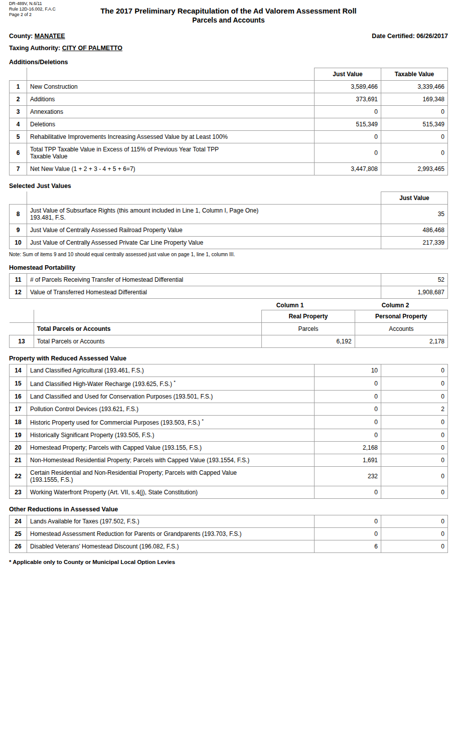DR-489V, N.6/11
Rule 12D-16.002, F.A.C
Page 2 of 2
The 2017 Preliminary Recapitulation of the Ad Valorem Assessment Roll Parcels and Accounts
County: MANATEE Date Certified: 06/26/2017
Taxing Authority: CITY OF PALMETTO
Additions/Deletions
| | | Just Value | Taxable Value |
| 1 | New Construction | 3,589,466 | 3,339,466 |
| 2 | Additions | 373,691 | 169,348 |
| 3 | Annexations | 0 | 0 |
| 4 | Deletions | 515,349 | 515,349 |
| 5 | Rehabilitative Improvements Increasing Assessed Value by at Least 100% | 0 | 0 |
| 6 | Total TPP Taxable Value in Excess of 115% of Previous Year Total TPP Taxable Value | 0 | 0 |
| 7 | Net New Value (1 + 2 + 3 - 4 + 5 + 6=7) | 3,447,808 | 2,993,465 |
Selected Just Values
| | | Just Value |
| 8 | Just Value of Subsurface Rights (this amount included in Line 1, Column I, Page One) 193.481, F.S. | 35 |
| 9 | Just Value of Centrally Assessed Railroad Property Value | 486,468 |
| 10 | Just Value of Centrally Assessed Private Car Line Property Value | 217,339 |
Note: Sum of items 9 and 10 should equal centrally assessed just value on page 1, line 1, column III.
Homestead Portability
| 11 | # of Parcels Receiving Transfer of Homestead Differential | 52 |
| 12 | Value of Transferred Homestead Differential | 1,908,687 |
| | Column 1 | Column 2 |
| | | Real Property | Personal Property |
| | Total Parcels or Accounts | Parcels | Accounts |
| 13 | Total Parcels or Accounts | 6,192 | 2,178 |
Property with Reduced Assessed Value
| 14 | Land Classified Agricultural (193.461, F.S.) | 10 | 0 |
| 15 | Land Classified High-Water Recharge (193.625, F.S.) * | 0 | 0 |
| 16 | Land Classified and Used for Conservation Purposes (193.501, F.S.) | 0 | 0 |
| 17 | Pollution Control Devices (193.621, F.S.) | 0 | 2 |
| 18 | Historic Property used for Commercial Purposes (193.503, F.S.) * | 0 | 0 |
| 19 | Historically Significant Property (193.505, F.S.) | 0 | 0 |
| 20 | Homestead Property; Parcels with Capped Value (193.155, F.S.) | 2,168 | 0 |
| 21 | Non-Homestead Residential Property; Parcels with Capped Value (193.1554, F.S.) | 1,691 | 0 |
| 22 | Certain Residential and Non-Residential Property; Parcels with Capped Value (193.1555, F.S.) | 232 | 0 |
| 23 | Working Waterfront Property (Art. VII, s.4(j), State Constitution) | 0 | 0 |
Other Reductions in Assessed Value
| 24 | Lands Available for Taxes (197.502, F.S.) | 0 | 0 |
| 25 | Homestead Assessment Reduction for Parents or Grandparents (193.703, F.S.) | 0 | 0 |
| 26 | Disabled Veterans' Homestead Discount (196.082, F.S.) | 6 | 0 |
* Applicable only to County or Municipal Local Option Levies